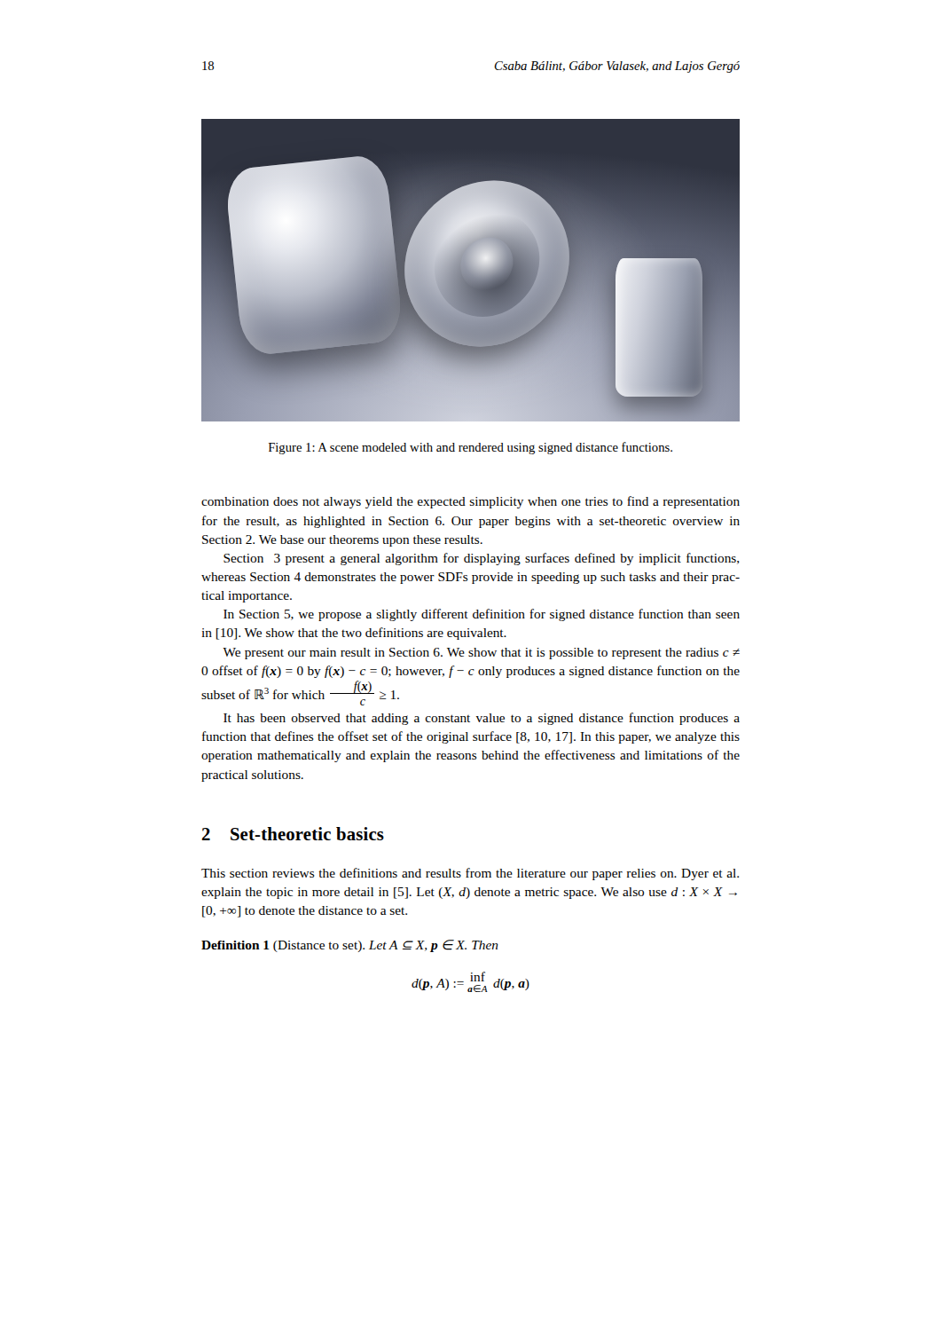18 Csaba Bálint, Gábor Valasek, and Lajos Gergó
Figure 1: A scene modeled with and rendered using signed distance functions.
combination does not always yield the expected simplicity when one tries to find a representation for the result, as highlighted in Section 6. Our paper begins with a set-theoretic overview in Section 2. We base our theorems upon these results.
Section 3 present a general algorithm for displaying surfaces defined by implicit functions, whereas Section 4 demonstrates the power SDFs provide in speeding up such tasks and their practical importance.
In Section 5, we propose a slightly different definition for signed distance function than seen in [10]. We show that the two definitions are equivalent.
We present our main result in Section 6. We show that it is possible to represent the radius c ≠ 0 offset of f(x) = 0 by f(x) − c = 0; however, f − c only produces a signed distance function on the subset of ℝ3 for which f(x) c ≥ 1.
It has been observed that adding a constant value to a signed distance function produces a function that defines the offset set of the original surface [8, 10, 17]. In this paper, we analyze this operation mathematically and explain the reasons behind the effectiveness and limitations of the practical solutions.
2 Set-theoretic basics
This section reviews the definitions and results from the literature our paper relies on. Dyer et al. explain the topic in more detail in [5]. Let (X, d) denote a metric space. We also use d : X × X → [0, +∞] to denote the distance to a set.
Definition 1 (Distance to set). Let A ⊆ X, p ∈ X. Then
d(p, A) := inf a∈A d(p, a)